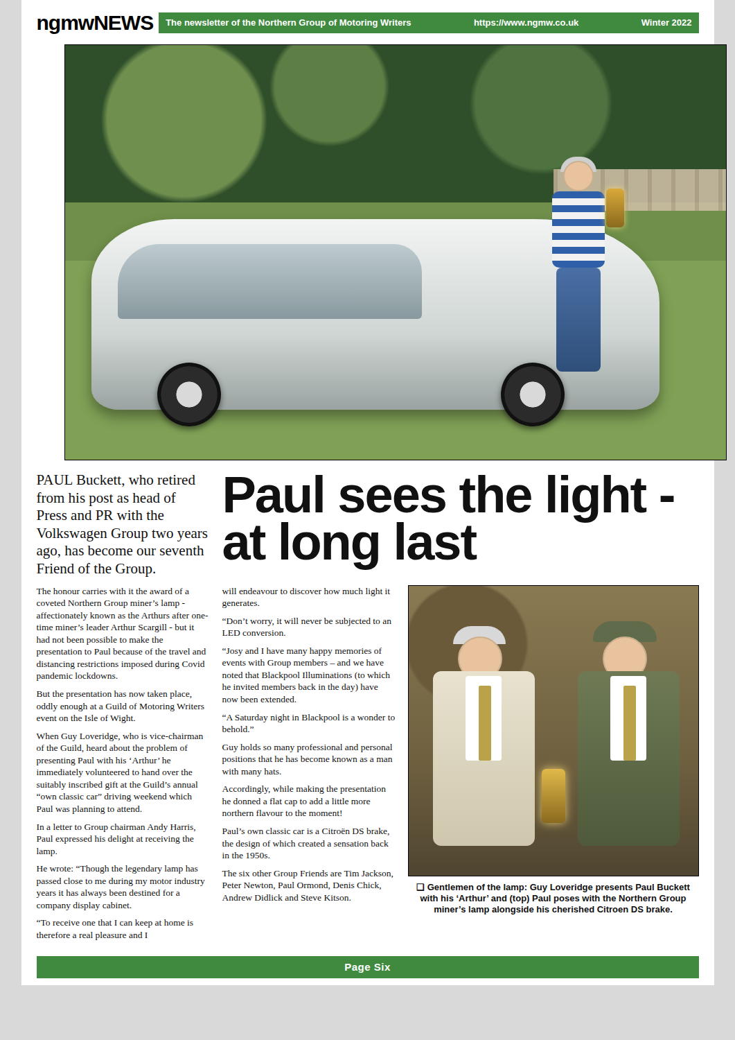ngmw NEWS
The newsletter of the Northern Group of Motoring Writers https://www.ngmw.co.uk Winter 2022
PAUL Buckett, who retired from his post as head of Press and PR with the Volkswagen Group two years ago, has become our seventh Friend of the Group.
Paul sees the light - at long last
The honour carries with it the award of a coveted Northern Group miner’s lamp - affectionately known as the Arthurs after one-time miner’s leader Arthur Scargill - but it had not been possible to make the presentation to Paul because of the travel and distancing restrictions imposed during Covid pandemic lockdowns.
But the presentation has now taken place, oddly enough at a Guild of Motoring Writers event on the Isle of Wight.
When Guy Loveridge, who is vice-chairman of the Guild, heard about the problem of presenting Paul with his ‘Arthur’ he immediately volunteered to hand over the suitably inscribed gift at the Guild’s annual “own classic car” driving weekend which Paul was planning to attend.
In a letter to Group chairman Andy Harris, Paul expressed his delight at receiving the lamp.
He wrote: “Though the legendary lamp has passed close to me during my motor industry years it has always been destined for a company display cabinet.
“To receive one that I can keep at home is therefore a real pleasure and I
will endeavour to discover how much light it generates.
“Don’t worry, it will never be subjected to an LED conversion.
“Josy and I have many happy memories of events with Group members – and we have noted that Blackpool Illuminations (to which he invited members back in the day) have now been extended.
“A Saturday night in Blackpool is a wonder to behold.”
Guy holds so many professional and personal positions that he has become known as a man with many hats.
Accordingly, while making the presentation he donned a flat cap to add a little more northern flavour to the moment!
Paul’s own classic car is a Citroën DS brake, the design of which created a sensation back in the 1950s.
The six other Group Friends are Tim Jackson, Peter Newton, Paul Ormond, Denis Chick, Andrew Didlick and Steve Kitson.
❑ Gentlemen of the lamp: Guy Loveridge presents Paul Buckett with his ‘Arthur’ and (top) Paul poses with the Northern Group miner’s lamp alongside his cherished Citroen DS brake.
Page Six